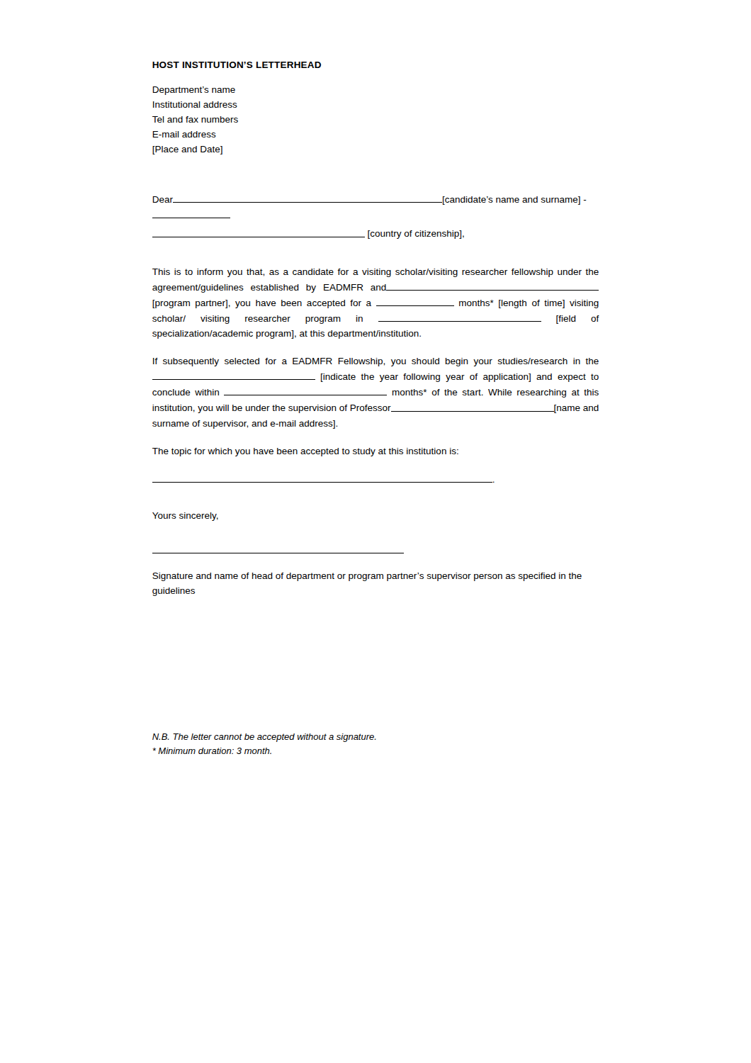HOST INSTITUTION’S LETTERHEAD
Department’s name
Institutional address
Tel and fax numbers
E-mail address
[Place and Date]
Dear [candidate’s name and surname] - [country of citizenship],
This is to inform you that, as a candidate for a visiting scholar/visiting researcher fellowship under the agreement/guidelines established by EADMFR and [program partner], you have been accepted for a months* [length of time] visiting scholar/ visiting researcher program in [field of specialization/academic program], at this department/institution.
If subsequently selected for a EADMFR Fellowship, you should begin your studies/research in the [indicate the year following year of application] and expect to conclude within months* of the start. While researching at this institution, you will be under the supervision of Professor [name and surname of supervisor, and e-mail address].
The topic for which you have been accepted to study at this institution is:
.
Yours sincerely,
Signature and name of head of department or program partner’s supervisor person as specified in the guidelines
N.B. The letter cannot be accepted without a signature.
* Minimum duration: 3 month.